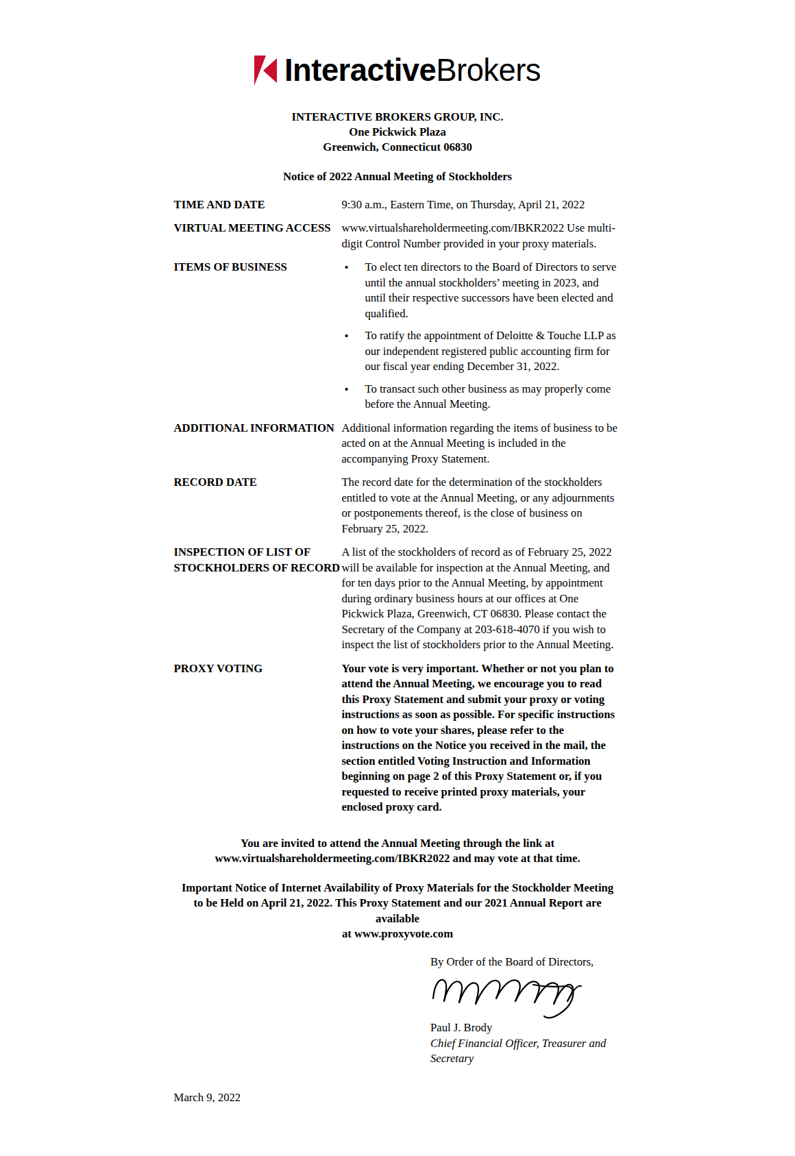Interactive Brokers
INTERACTIVE BROKERS GROUP, INC.
One Pickwick Plaza
Greenwich, Connecticut 06830
Notice of 2022 Annual Meeting of Stockholders
| Time and Date | 9:30 a.m., Eastern Time, on Thursday, April 21, 2022 |
| Virtual Meeting Access | www.virtualshareholdermeeting.com/IBKR2022 Use multi-digit Control Number provided in your proxy materials. |
| Items of Business | To elect ten directors to the Board of Directors to serve until the annual stockholders’ meeting in 2023, and until their respective successors have been elected and qualified. To ratify the appointment of Deloitte & Touche LLP as our independent registered public accounting firm for our fiscal year ending December 31, 2022. To transact such other business as may properly come before the Annual Meeting. |
| Additional Information | Additional information regarding the items of business to be acted on at the Annual Meeting is included in the accompanying Proxy Statement. |
| Record Date | The record date for the determination of the stockholders entitled to vote at the Annual Meeting, or any adjournments or postponements thereof, is the close of business on February 25, 2022. |
| Inspection of List of Stockholders of Record | A list of the stockholders of record as of February 25, 2022 will be available for inspection at the Annual Meeting, and for ten days prior to the Annual Meeting, by appointment during ordinary business hours at our offices at One Pickwick Plaza, Greenwich, CT 06830. Please contact the Secretary of the Company at 203-618-4070 if you wish to inspect the list of stockholders prior to the Annual Meeting. |
| Proxy Voting | Your vote is very important. Whether or not you plan to attend the Annual Meeting, we encourage you to read this Proxy Statement and submit your proxy or voting instructions as soon as possible. For specific instructions on how to vote your shares, please refer to the instructions on the Notice you received in the mail, the section entitled Voting Instruction and Information beginning on page 2 of this Proxy Statement or, if you requested to receive printed proxy materials, your enclosed proxy card. |
You are invited to attend the Annual Meeting through the link at
www.virtualshareholdermeeting.com/IBKR2022 and may vote at that time.
Important Notice of Internet Availability of Proxy Materials for the Stockholder Meeting
to be Held on April 21, 2022. This Proxy Statement and our 2021 Annual Report are available
at www.proxyvote.com
By Order of the Board of Directors,
Paul J. Brody
Chief Financial Officer, Treasurer and Secretary
March 9, 2022